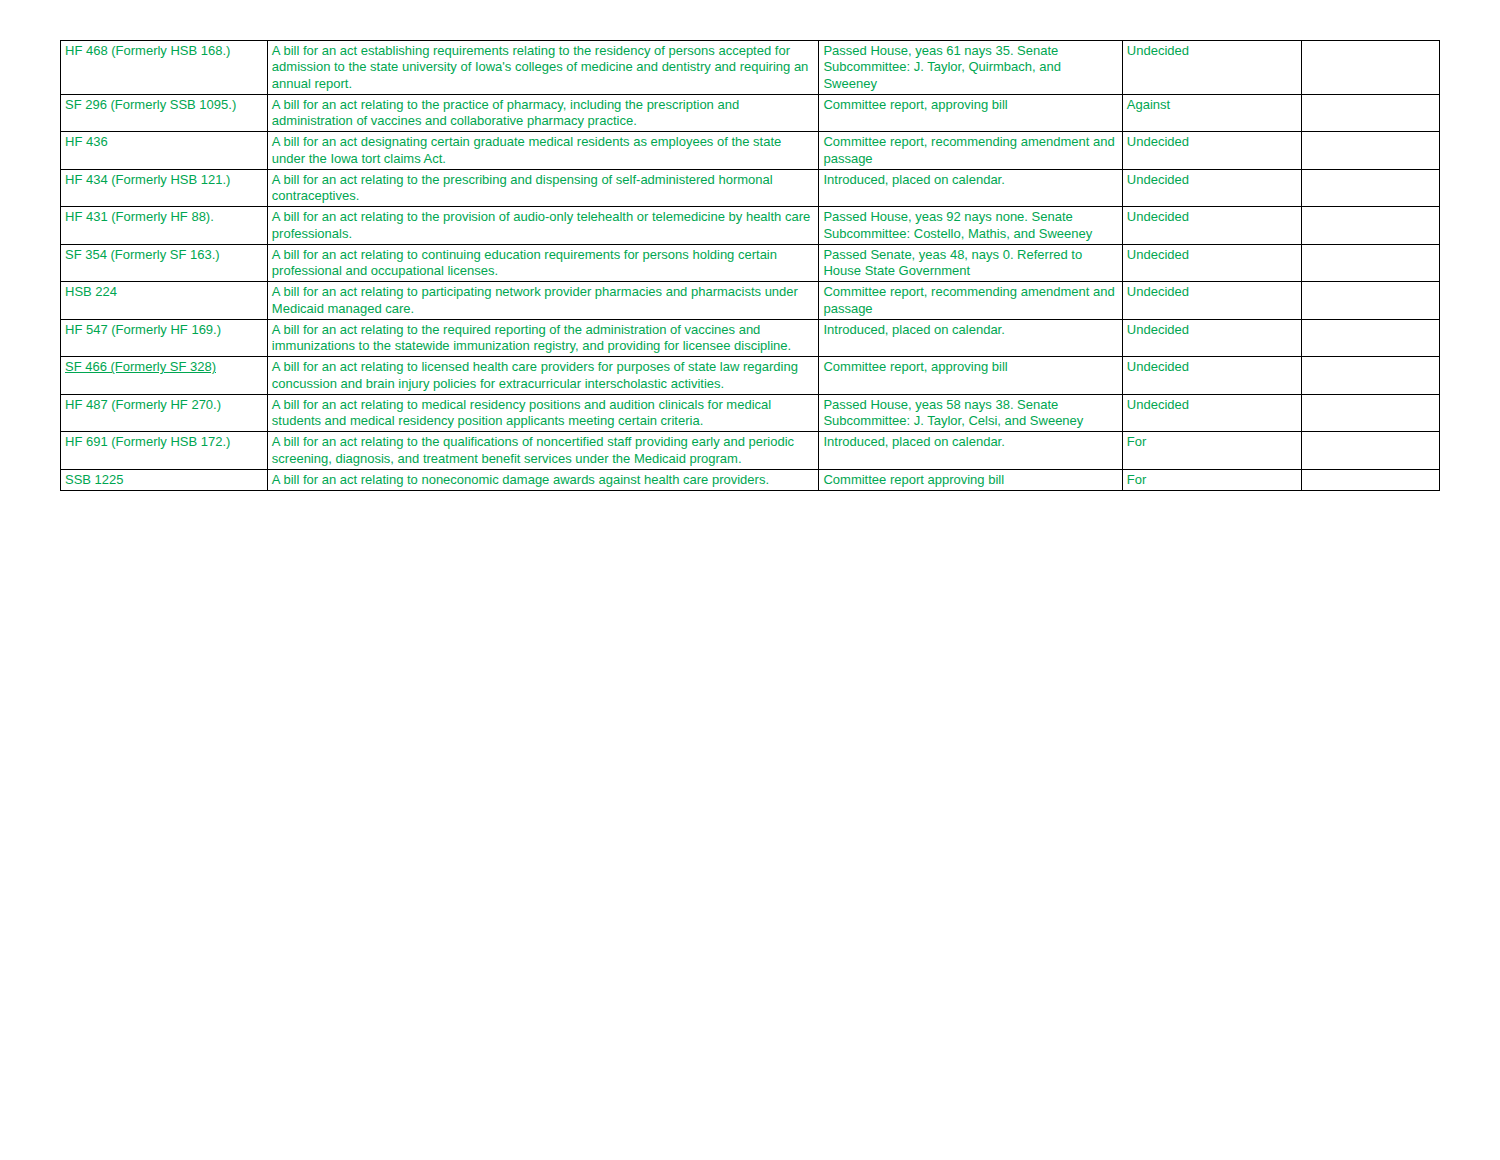| HF 468 (Formerly HSB 168.) | A bill for an act establishing requirements relating to the residency of persons accepted for admission to the state university of Iowa's colleges of medicine and dentistry and requiring an annual report. | Passed House, yeas 61 nays 35. Senate Subcommittee: J. Taylor, Quirmbach, and Sweeney | Undecided | |
| SF 296 (Formerly SSB 1095.) | A bill for an act relating to the practice of pharmacy, including the prescription and administration of vaccines and collaborative pharmacy practice. | Committee report, approving bill | Against | |
| HF 436 | A bill for an act designating certain graduate medical residents as employees of the state under the Iowa tort claims Act. | Committee report, recommending amendment and passage | Undecided | |
| HF 434 (Formerly HSB 121.) | A bill for an act relating to the prescribing and dispensing of self-administered hormonal contraceptives. | Introduced, placed on calendar. | Undecided | |
| HF 431 (Formerly HF 88). | A bill for an act relating to the provision of audio-only telehealth or telemedicine by health care professionals. | Passed House, yeas 92 nays none. Senate Subcommittee: Costello, Mathis, and Sweeney | Undecided | |
| SF 354 (Formerly SF 163.) | A bill for an act relating to continuing education requirements for persons holding certain professional and occupational licenses. | Passed Senate, yeas 48, nays 0. Referred to House State Government | Undecided | |
| HSB 224 | A bill for an act relating to participating network provider pharmacies and pharmacists under Medicaid managed care. | Committee report, recommending amendment and passage | Undecided | |
| HF 547 (Formerly HF 169.) | A bill for an act relating to the required reporting of the administration of vaccines and immunizations to the statewide immunization registry, and providing for licensee discipline. | Introduced, placed on calendar. | Undecided | |
| SF 466 (Formerly SF 328) | A bill for an act relating to licensed health care providers for purposes of state law regarding concussion and brain injury policies for extracurricular interscholastic activities. | Committee report, approving bill | Undecided | |
| HF 487 (Formerly HF 270.) | A bill for an act relating to medical residency positions and audition clinicals for medical students and medical residency position applicants meeting certain criteria. | Passed House, yeas 58 nays 38. Senate Subcommittee: J. Taylor, Celsi, and Sweeney | Undecided | |
| HF 691 (Formerly HSB 172.) | A bill for an act relating to the qualifications of noncertified staff providing early and periodic screening, diagnosis, and treatment benefit services under the Medicaid program. | Introduced, placed on calendar. | For | |
| SSB 1225 | A bill for an act relating to noneconomic damage awards against health care providers. | Committee report approving bill | For | |